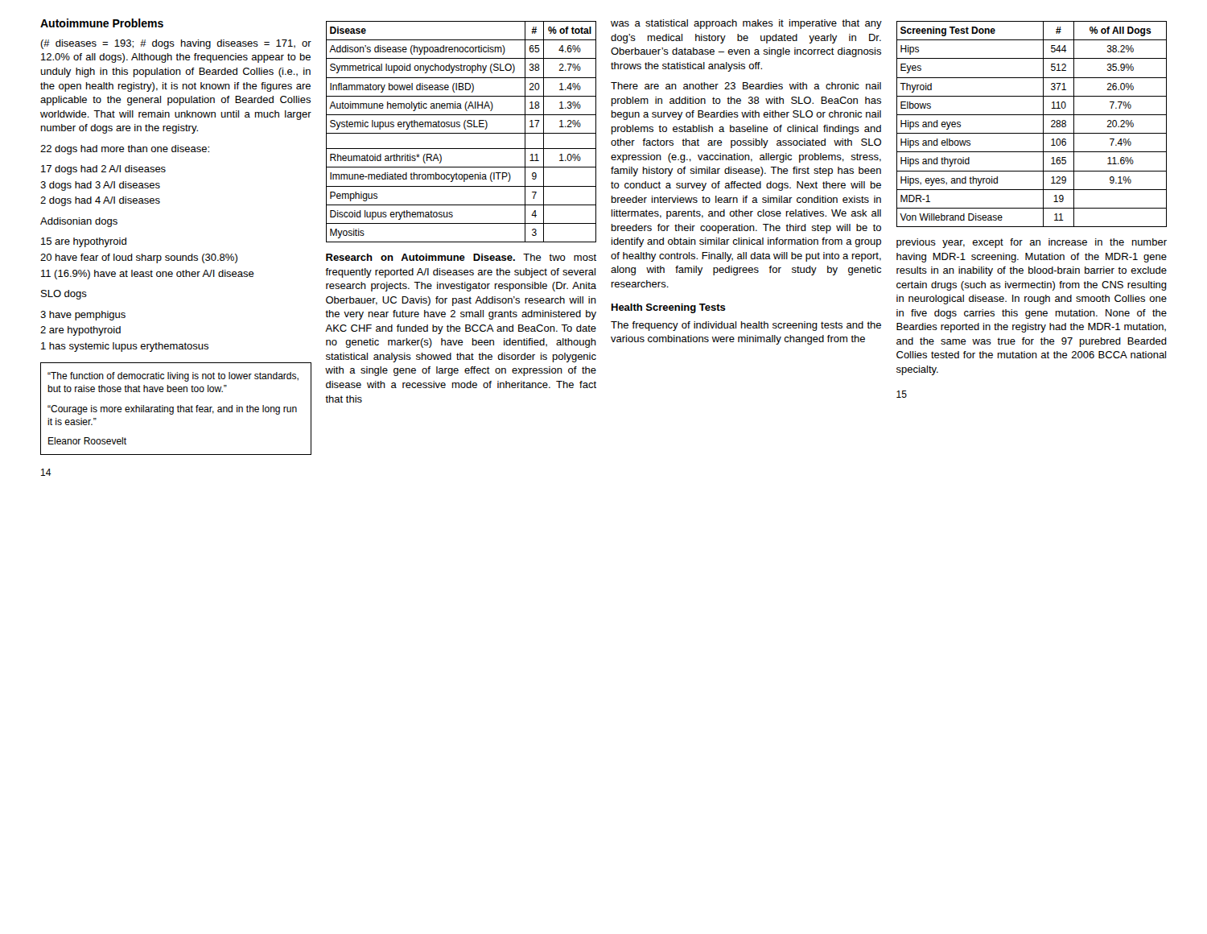Autoimmune Problems
(# diseases = 193; # dogs having diseases = 171, or 12.0% of all dogs). Although the frequencies appear to be unduly high in this population of Bearded Collies (i.e., in the open health registry), it is not known if the figures are applicable to the general population of Bearded Collies worldwide. That will remain unknown until a much larger number of dogs are in the registry.
22 dogs had more than one disease:
17 dogs had 2 A/I diseases
3 dogs had 3 A/I diseases
2 dogs had 4 A/I diseases
Addisonian dogs
15 are hypothyroid
20 have fear of loud sharp sounds (30.8%)
11 (16.9%) have at least one other A/I disease
SLO dogs
3 have pemphigus
2 are hypothyroid
1 has systemic lupus erythematosus
“The function of democratic living is not to lower standards, but to raise those that have been too low.”
“Courage is more exhilarating that fear, and in the long run it is easier.”
Eleanor Roosevelt
14
| Disease | # | % of total |
| --- | --- | --- |
| Addison’s disease (hypoadrenocorticism) | 65 | 4.6% |
| Symmetrical lupoid onychodystrophy (SLO) | 38 | 2.7% |
| Inflammatory bowel disease (IBD) | 20 | 1.4% |
| Autoimmune hemolytic anemia (AIHA) | 18 | 1.3% |
| Systemic lupus erythematosus (SLE) | 17 | 1.2% |
| Rheumatoid arthritis* (RA) | 11 | 1.0% |
| Immune-mediated thrombocytopenia (ITP) | 9 | |
| Pemphigus | 7 | |
| Discoid lupus erythematosus | 4 | |
| Myositis | 3 | |
Research on Autoimmune Disease. The two most frequently reported A/I diseases are the subject of several research projects. The investigator responsible (Dr. Anita Oberbauer, UC Davis) for past Addison’s research will in the very near future have 2 small grants administered by AKC CHF and funded by the BCCA and BeaCon. To date no genetic marker(s) have been identified, although statistical analysis showed that the disorder is polygenic with a single gene of large effect on expression of the disease with a recessive mode of inheritance. The fact that this
was a statistical approach makes it imperative that any dog’s medical history be updated yearly in Dr. Oberbauer’s database – even a single incorrect diagnosis throws the statistical analysis off.
There are an another 23 Beardies with a chronic nail problem in addition to the 38 with SLO. BeaCon has begun a survey of Beardies with either SLO or chronic nail problems to establish a baseline of clinical findings and other factors that are possibly associated with SLO expression (e.g., vaccination, allergic problems, stress, family history of similar disease). The first step has been to conduct a survey of affected dogs. Next there will be breeder interviews to learn if a similar condition exists in littermates, parents, and other close relatives. We ask all breeders for their cooperation. The third step will be to identify and obtain similar clinical information from a group of healthy controls. Finally, all data will be put into a report, along with family pedigrees for study by genetic researchers.
Health Screening Tests
The frequency of individual health screening tests and the various combinations were minimally changed from the
| Screening Test Done | # | % of All Dogs |
| --- | --- | --- |
| Hips | 544 | 38.2% |
| Eyes | 512 | 35.9% |
| Thyroid | 371 | 26.0% |
| Elbows | 110 | 7.7% |
| Hips and eyes | 288 | 20.2% |
| Hips and elbows | 106 | 7.4% |
| Hips and thyroid | 165 | 11.6% |
| Hips, eyes, and thyroid | 129 | 9.1% |
| MDR-1 | 19 | |
| Von Willebrand Disease | 11 | |
previous year, except for an increase in the number having MDR-1 screening. Mutation of the MDR-1 gene results in an inability of the blood-brain barrier to exclude certain drugs (such as ivermectin) from the CNS resulting in neurological disease. In rough and smooth Collies one in five dogs carries this gene mutation. None of the Beardies reported in the registry had the MDR-1 mutation, and the same was true for the 97 purebred Bearded Collies tested for the mutation at the 2006 BCCA national specialty.
15